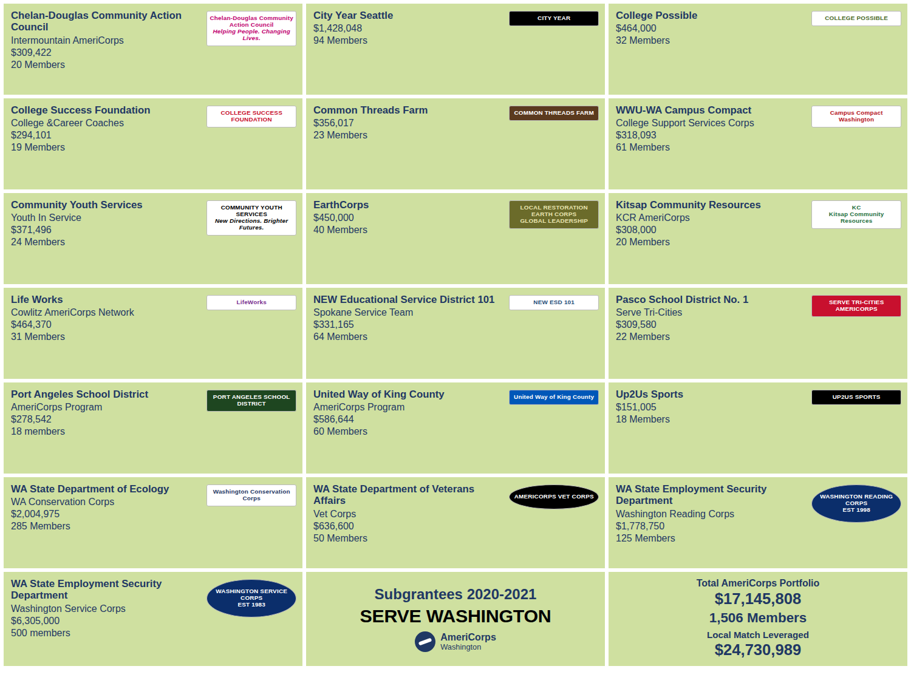Chelan-Douglas Community Action Council
Intermountain AmeriCorps
$309,422
20 Members
Chelan-Douglas Community Action Council
Helping People. Changing Lives.
City Year Seattle
$1,428,048
94 Members
CITY YEAR
College Possible
$464,000
32 Members
COLLEGE POSSIBLE
College Success Foundation
College &Career Coaches
$294,101
19 Members
COLLEGE SUCCESS FOUNDATION
Common Threads Farm
$356,017
23 Members
COMMON THREADS FARM
WWU-WA Campus Compact
College Support Services Corps
$318,093
61 Members
Campus Compact
Washington
Community Youth Services
Youth In Service
$371,496
24 Members
COMMUNITY YOUTH SERVICES
New Directions. Brighter Futures.
EarthCorps
$450,000
40 Members
LOCAL RESTORATION
EARTH CORPS
GLOBAL LEADERSHIP
Kitsap Community Resources
KCR AmeriCorps
$308,000
20 Members
KC
Kitsap Community Resources
Life Works
Cowlitz AmeriCorps Network
$464,370
31 Members
LifeWorks
NEW Educational Service District 101
Spokane Service Team
$331,165
64 Members
NEW ESD 101
Pasco School District No. 1
Serve Tri-Cities
$309,580
22 Members
SERVE TRI-CITIES
AMERICORPS
Port Angeles School District
AmeriCorps Program
$278,542
18 members
PORT ANGELES SCHOOL DISTRICT
United Way of King County
AmeriCorps Program
$586,644
60 Members
United Way of King County
Up2Us Sports
$151,005
18 Members
UP2US SPORTS
WA State Department of Ecology
WA Conservation Corps
$2,004,975
285 Members
Washington Conservation Corps
WA State Department of Veterans Affairs
Vet Corps
$636,600
50 Members
AMERICORPS VET CORPS
WA State Employment Security Department
Washington Reading Corps
$1,778,750
125 Members
WASHINGTON READING CORPS
EST 1998
WA State Employment Security Department
Washington Service Corps
$6,305,000
500 members
WASHINGTON SERVICE CORPS
EST 1983
Subgrantees 2020-2021
SERVE WASHINGTON
AmeriCorpsWashington
Total AmeriCorps Portfolio
$17,145,808
1,506 Members
Local Match Leveraged
$24,730,989